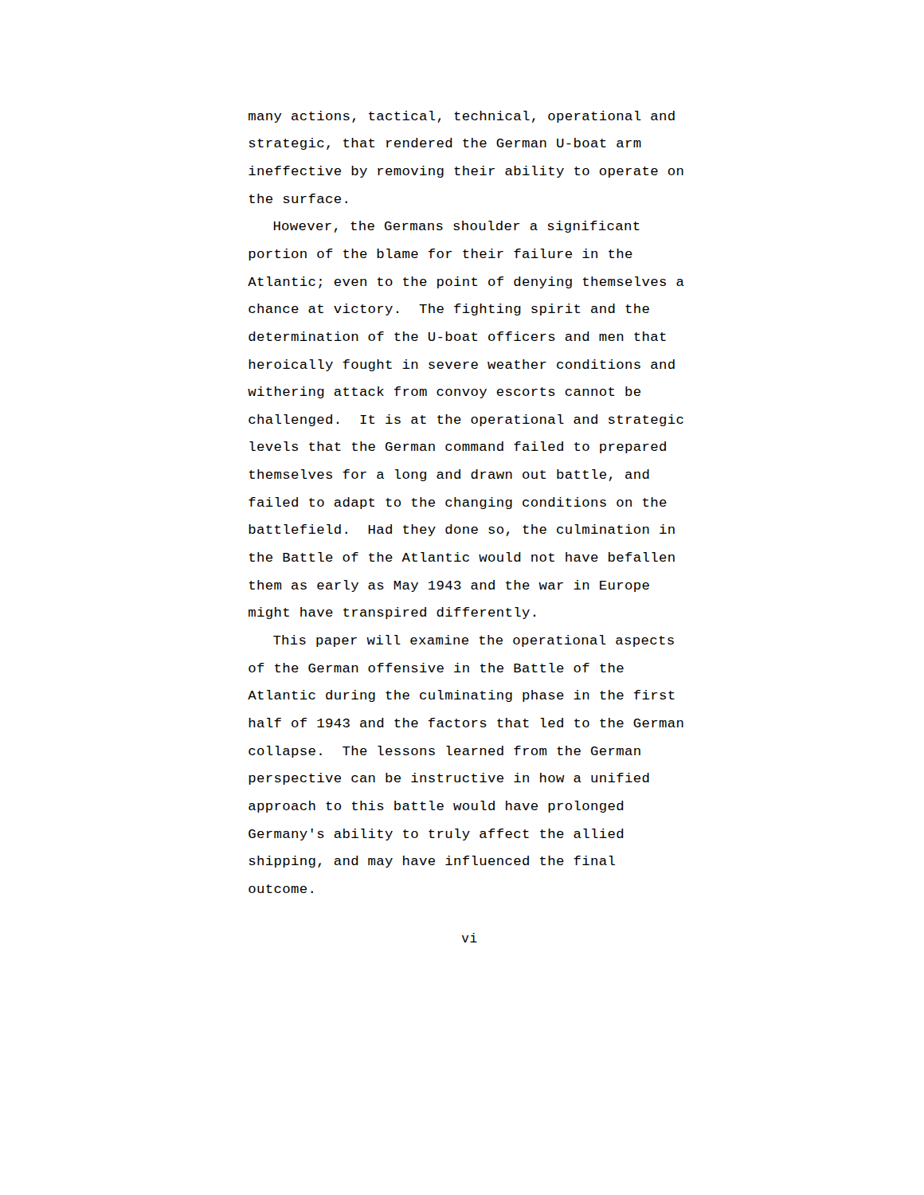many actions, tactical, technical, operational and strategic, that rendered the German U-boat arm ineffective by removing their ability to operate on the surface.
However, the Germans shoulder a significant portion of the blame for their failure in the Atlantic; even to the point of denying themselves a chance at victory. The fighting spirit and the determination of the U-boat officers and men that heroically fought in severe weather conditions and withering attack from convoy escorts cannot be challenged. It is at the operational and strategic levels that the German command failed to prepared themselves for a long and drawn out battle, and failed to adapt to the changing conditions on the battlefield. Had they done so, the culmination in the Battle of the Atlantic would not have befallen them as early as May 1943 and the war in Europe might have transpired differently.
This paper will examine the operational aspects of the German offensive in the Battle of the Atlantic during the culminating phase in the first half of 1943 and the factors that led to the German collapse. The lessons learned from the German perspective can be instructive in how a unified approach to this battle would have prolonged Germany's ability to truly affect the allied shipping, and may have influenced the final outcome.
vi